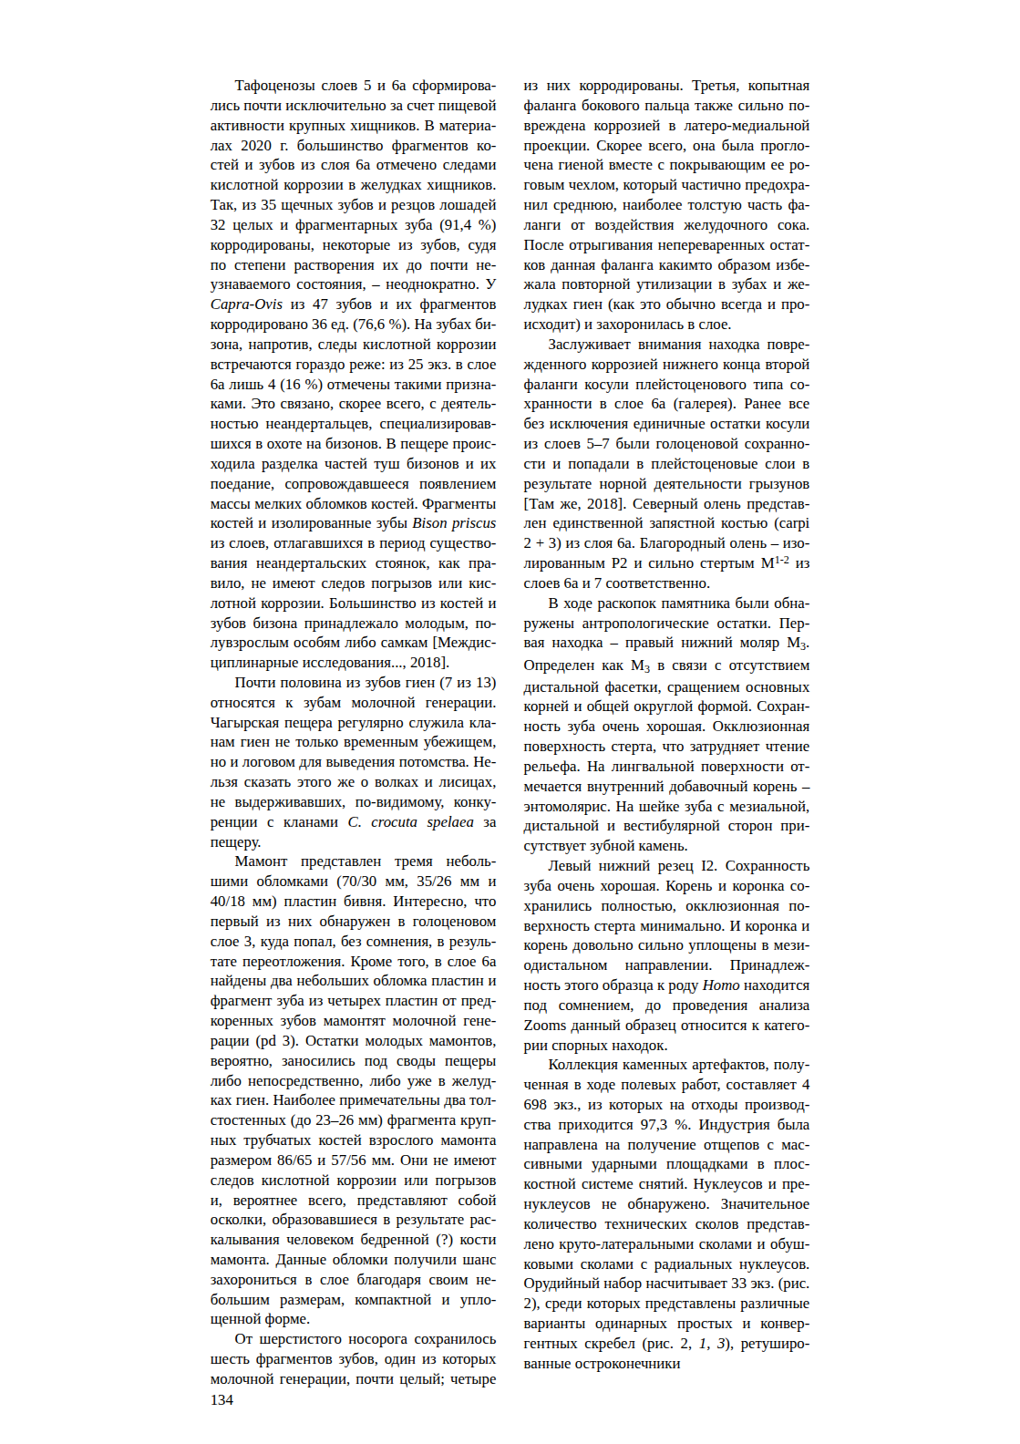Тафоценозы слоев 5 и 6а сформировались почти исключительно за счет пищевой активности крупных хищников. В материалах 2020 г. большинство фрагментов костей и зубов из слоя 6а отмечено следами кислотной коррозии в желудках хищников. Так, из 35 щечных зубов и резцов лошадей 32 целых и фрагментарных зуба (91,4 %) корродированы, некоторые из зубов, судя по степени растворения их до почти неузнаваемого состояния, – неоднократно. У Capra-Ovis из 47 зубов и их фрагментов корродировано 36 ед. (76,6 %). На зубах бизона, напротив, следы кислотной коррозии встречаются гораздо реже: из 25 экз. в слое 6а лишь 4 (16 %) отмечены такими признаками. Это связано, скорее всего, с деятельностью неандертальцев, специализировавшихся в охоте на бизонов. В пещере происходила разделка частей туш бизонов и их поедание, сопровождавшееся появлением массы мелких обломков костей. Фрагменты костей и изолированные зубы Bison priscus из слоев, отлагавшихся в период существования неандертальских стоянок, как правило, не имеют следов погрызов или кислотной коррозии. Большинство из костей и зубов бизона принадлежало молодым, полувзрослым особям либо самкам [Междисциплинарные исследования..., 2018].
Почти половина из зубов гиен (7 из 13) относятся к зубам молочной генерации. Чагырская пещера регулярно служила кланам гиен не только временным убежищем, но и логовом для выведения потомства. Нельзя сказать этого же о волках и лисицах, не выдерживавших, по-видимому, конкуренции с кланами C. crocuta spelaea за пещеру.
Мамонт представлен тремя небольшими обломками (70/30 мм, 35/26 мм и 40/18 мм) пластин бивня. Интересно, что первый из них обнаружен в голоценовом слое 3, куда попал, без сомнения, в результате переотложения. Кроме того, в слое 6а найдены два небольших обломка пластин и фрагмент зуба из четырех пластин от предкоренных зубов мамонтят молочной генерации (pd 3). Остатки молодых мамонтов, вероятно, заносились под своды пещеры либо непосредственно, либо уже в желудках гиен. Наиболее примечательны два толстостенных (до 23–26 мм) фрагмента крупных трубчатых костей взрослого мамонта размером 86/65 и 57/56 мм. Они не имеют следов кислотной коррозии или погрызов и, вероятнее всего, представляют собой осколки, образовавшиеся в результате раскалывания человеком бедренной (?) кости мамонта. Данные обломки получили шанс захорониться в слое благодаря своим небольшим размерам, компактной и уплощенной форме.
От шерстистого носорога сохранилось шесть фрагментов зубов, один из которых молочной генерации, почти целый; четыре из них корродированы. Третья, копытная фаланга бокового пальца также сильно повреждена коррозией в латеро-медиальной проекции. Скорее всего, она была проглочена гиеной вместе с покрывающим ее роговым чехлом, который частично предохранил среднюю, наиболее толстую часть фаланги от воздействия желудочного сока. После отрыгивания непереваренных остатков данная фаланга какимто образом избежала повторной утилизации в зубах и желудках гиен (как это обычно всегда и происходит) и захоронилась в слое.
Заслуживает внимания находка поврежденного коррозией нижнего конца второй фаланги косули плейстоценового типа сохранности в слое 6а (галерея). Ранее все без исключения единичные остатки косули из слоев 5–7 были голоценовой сохранности и попадали в плейстоценовые слои в результате норной деятельности грызунов [Там же, 2018]. Северный олень представлен единственной запястной костью (carpi 2 + 3) из слоя 6а. Благородный олень – изолированным Р2 и сильно стертым М1-2 из слоев 6а и 7 соответственно.
В ходе раскопок памятника были обнаружены антропологические остатки. Первая находка – правый нижний моляр М3. Определен как М3 в связи с отсутствием дистальной фасетки, сращением основных корней и общей округлой формой. Сохранность зуба очень хорошая. Окклюзионная поверхность стерта, что затрудняет чтение рельефа. На лингвальной поверхности отмечается внутренний добавочный корень – энтомолярис. На шейке зуба с мезиальной, дистальной и вестибулярной сторон присутствует зубной камень.
Левый нижний резец I2. Сохранность зуба очень хорошая. Корень и коронка сохранились полностью, окклюзионная поверхность стерта минимально. И коронка и корень довольно сильно уплощены в мезиодистальном направлении. Принадлежность этого образца к роду Homo находится под сомнением, до проведения анализа Zooms данный образец относится к категории спорных находок.
Коллекция каменных артефактов, полученная в ходе полевых работ, составляет 4 698 экз., из которых на отходы производства приходится 97,3 %. Индустрия была направлена на получение отщепов с массивными ударными площадками в плоскостной системе снятий. Нуклеусов и пре-нуклеусов не обнаружено. Значительное количество технических сколов представлено круто-латеральными сколами и обушковыми сколами с радиальных нуклеусов. Орудийный набор насчитывает 33 экз. (рис. 2), среди которых представлены различные варианты одинарных простых и конвергентных скребел (рис. 2, 1, 3), ретушированные остроконечники
134